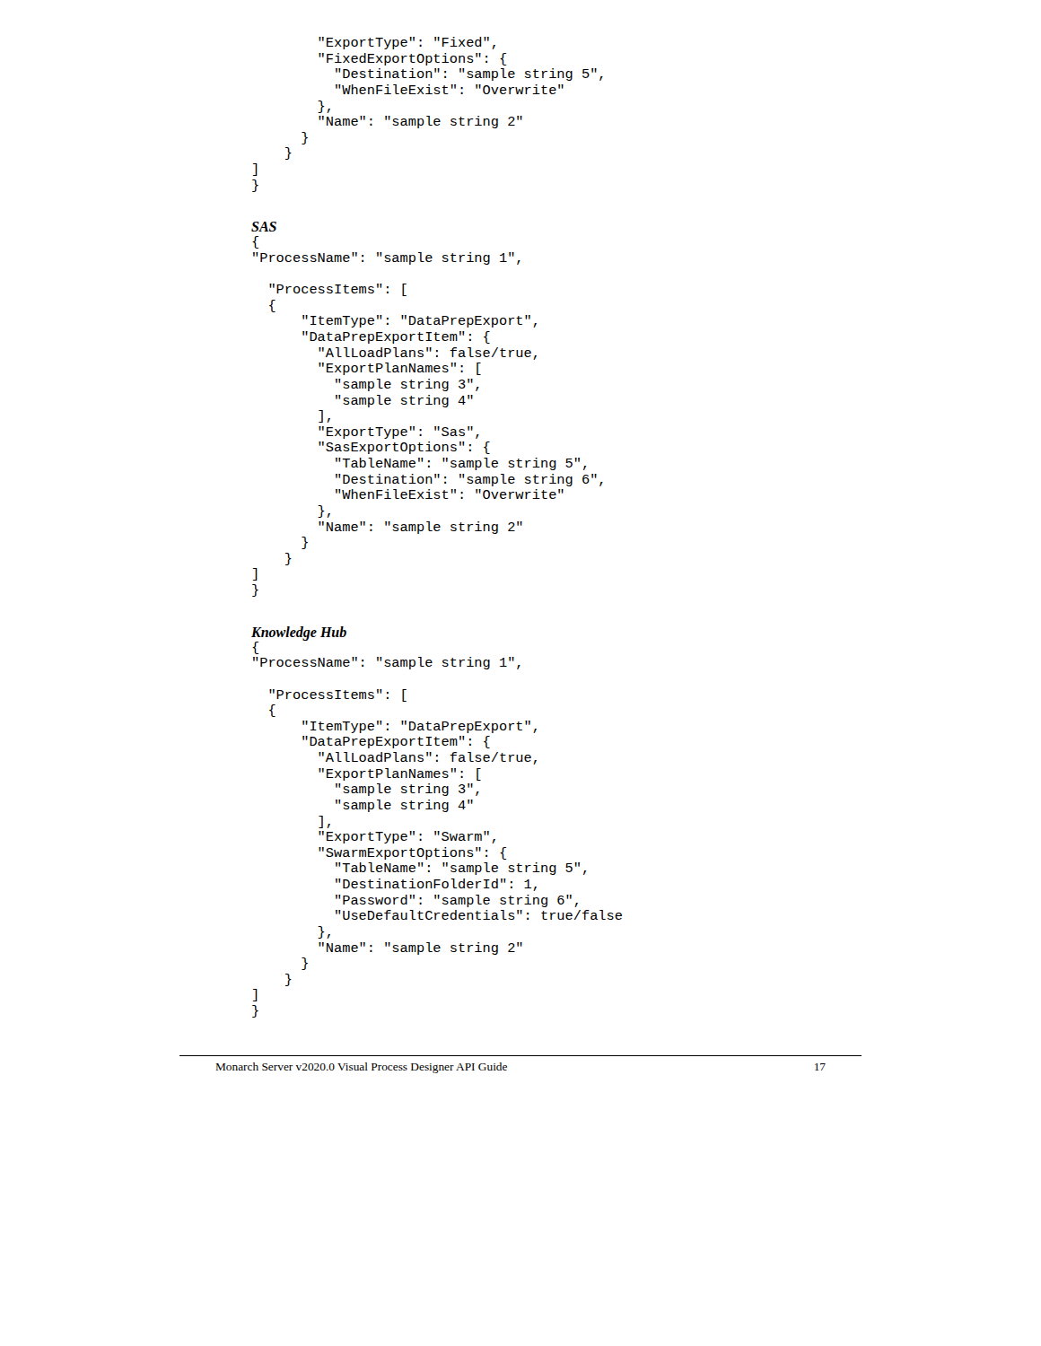"ExportType": "Fixed",
        "FixedExportOptions": {
          "Destination": "sample string 5",
          "WhenFileExist": "Overwrite"
        },
        "Name": "sample string 2"
      }
    }
]
}
SAS
{
"ProcessName": "sample string 1",

  "ProcessItems": [
  {
      "ItemType": "DataPrepExport",
      "DataPrepExportItem": {
        "AllLoadPlans": false/true,
        "ExportPlanNames": [
          "sample string 3",
          "sample string 4"
        ],
        "ExportType": "Sas",
        "SasExportOptions": {
          "TableName": "sample string 5",
          "Destination": "sample string 6",
          "WhenFileExist": "Overwrite"
        },
        "Name": "sample string 2"
      }
    }
]
}
Knowledge Hub
{
"ProcessName": "sample string 1",

  "ProcessItems": [
  {
      "ItemType": "DataPrepExport",
      "DataPrepExportItem": {
        "AllLoadPlans": false/true,
        "ExportPlanNames": [
          "sample string 3",
          "sample string 4"
        ],
        "ExportType": "Swarm",
        "SwarmExportOptions": {
          "TableName": "sample string 5",
          "DestinationFolderId": 1,
          "Password": "sample string 6",
          "UseDefaultCredentials": true/false
        },
        "Name": "sample string 2"
      }
    }
]
}
Monarch Server v2020.0 Visual Process Designer API Guide 17